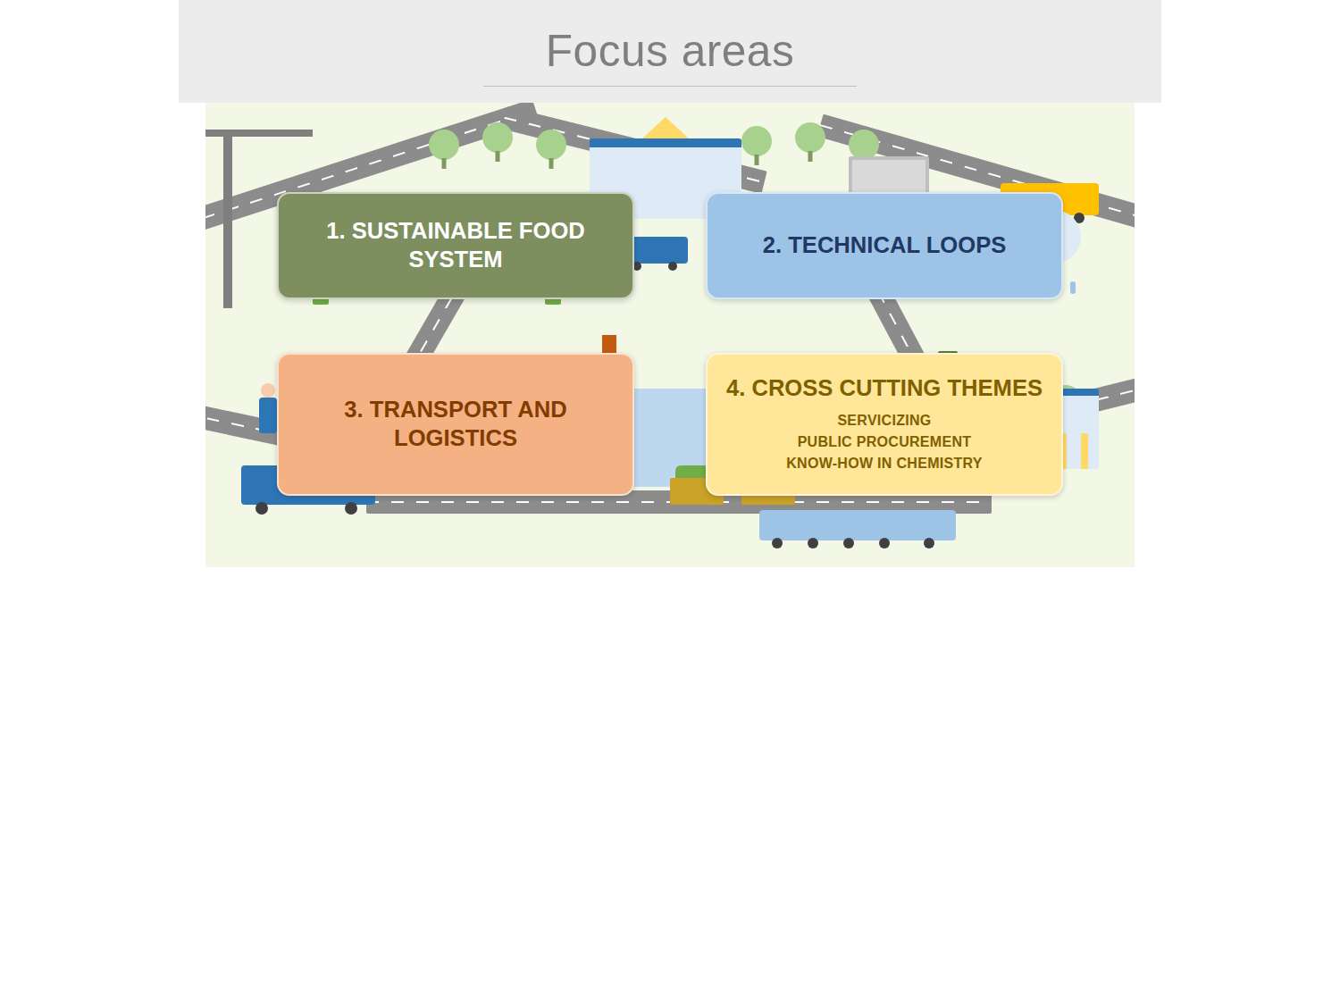Focus areas
1. SUSTAINABLE FOOD SYSTEM
2. TECHNICAL LOOPS
3. TRANSPORT AND LOGISTICS
4. CROSS CUTTING THEMES
SERVICIZING PUBLIC PROCUREMENT KNOW-HOW IN CHEMISTRY